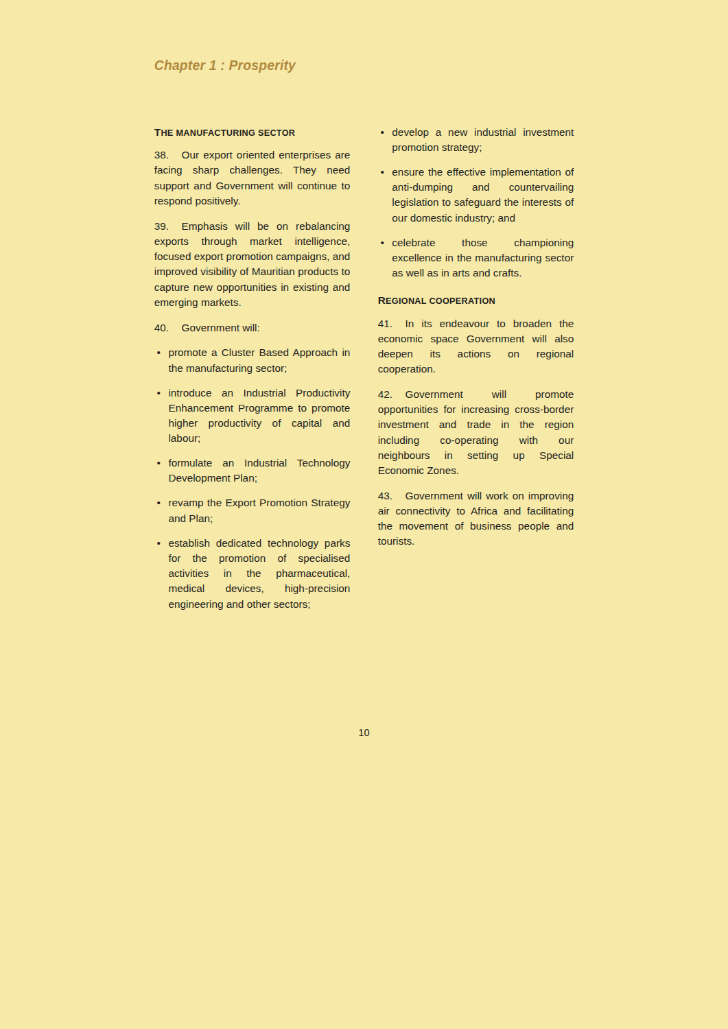Chapter 1 : Prosperity
The manufacturing sector
38. Our export oriented enterprises are facing sharp challenges. They need support and Government will continue to respond positively.
39. Emphasis will be on rebalancing exports through market intelligence, focused export promotion campaigns, and improved visibility of Mauritian products to capture new opportunities in existing and emerging markets.
40. Government will:
promote a Cluster Based Approach in the manufacturing sector;
introduce an Industrial Productivity Enhancement Programme to promote higher productivity of capital and labour;
formulate an Industrial Technology Development Plan;
revamp the Export Promotion Strategy and Plan;
establish dedicated technology parks for the promotion of specialised activities in the pharmaceutical, medical devices, high-precision engineering and other sectors;
develop a new industrial investment promotion strategy;
ensure the effective implementation of anti-dumping and countervailing legislation to safeguard the interests of our domestic industry; and
celebrate those championing excellence in the manufacturing sector as well as in arts and crafts.
Regional cooperation
41. In its endeavour to broaden the economic space Government will also deepen its actions on regional cooperation.
42. Government will promote opportunities for increasing cross-border investment and trade in the region including co-operating with our neighbours in setting up Special Economic Zones.
43. Government will work on improving air connectivity to Africa and facilitating the movement of business people and tourists.
10